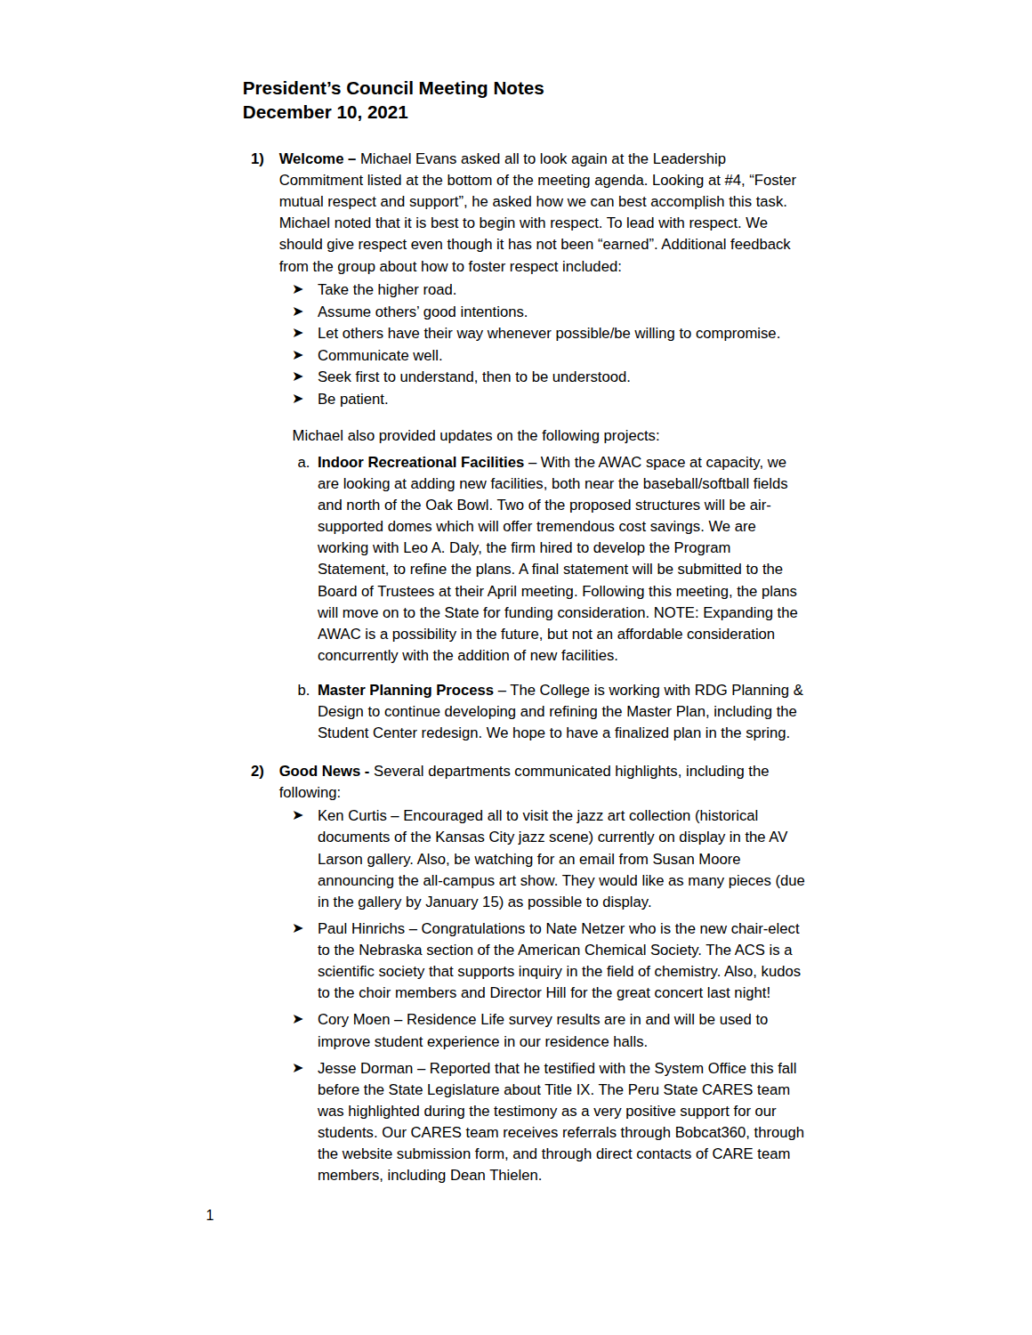President’s Council Meeting NotesDecember 10, 2021
1)
Welcome – Michael Evans asked all to look again at the Leadership Commitment listed at the bottom of the meeting agenda. Looking at #4, “Foster mutual respect and support”, he asked how we can best accomplish this task. Michael noted that it is best to begin with respect. To lead with respect. We should give respect even though it has not been “earned”. Additional feedback from the group about how to foster respect included:
Take the higher road.
Assume others’ good intentions.
Let others have their way whenever possible/be willing to compromise.
Communicate well.
Seek first to understand, then to be understood.
Be patient.
Michael also provided updates on the following projects:
a. Indoor Recreational Facilities – With the AWAC space at capacity, we are looking at adding new facilities, both near the baseball/softball fields and north of the Oak Bowl. Two of the proposed structures will be air-supported domes which will offer tremendous cost savings. We are working with Leo A. Daly, the firm hired to develop the Program Statement, to refine the plans. A final statement will be submitted to the Board of Trustees at their April meeting. Following this meeting, the plans will move on to the State for funding consideration. NOTE: Expanding the AWAC is a possibility in the future, but not an affordable consideration concurrently with the addition of new facilities.
b. Master Planning Process – The College is working with RDG Planning & Design to continue developing and refining the Master Plan, including the Student Center redesign. We hope to have a finalized plan in the spring.
2)
Good News - Several departments communicated highlights, including the following:
Ken Curtis – Encouraged all to visit the jazz art collection (historical documents of the Kansas City jazz scene) currently on display in the AV Larson gallery. Also, be watching for an email from Susan Moore announcing the all-campus art show. They would like as many pieces (due in the gallery by January 15) as possible to display.
Paul Hinrichs – Congratulations to Nate Netzer who is the new chair-elect to the Nebraska section of the American Chemical Society. The ACS is a scientific society that supports inquiry in the field of chemistry. Also, kudos to the choir members and Director Hill for the great concert last night!
Cory Moen – Residence Life survey results are in and will be used to improve student experience in our residence halls.
Jesse Dorman – Reported that he testified with the System Office this fall before the State Legislature about Title IX. The Peru State CARES team was highlighted during the testimony as a very positive support for our students. Our CARES team receives referrals through Bobcat360, through the website submission form, and through direct contacts of CARE team members, including Dean Thielen.
1